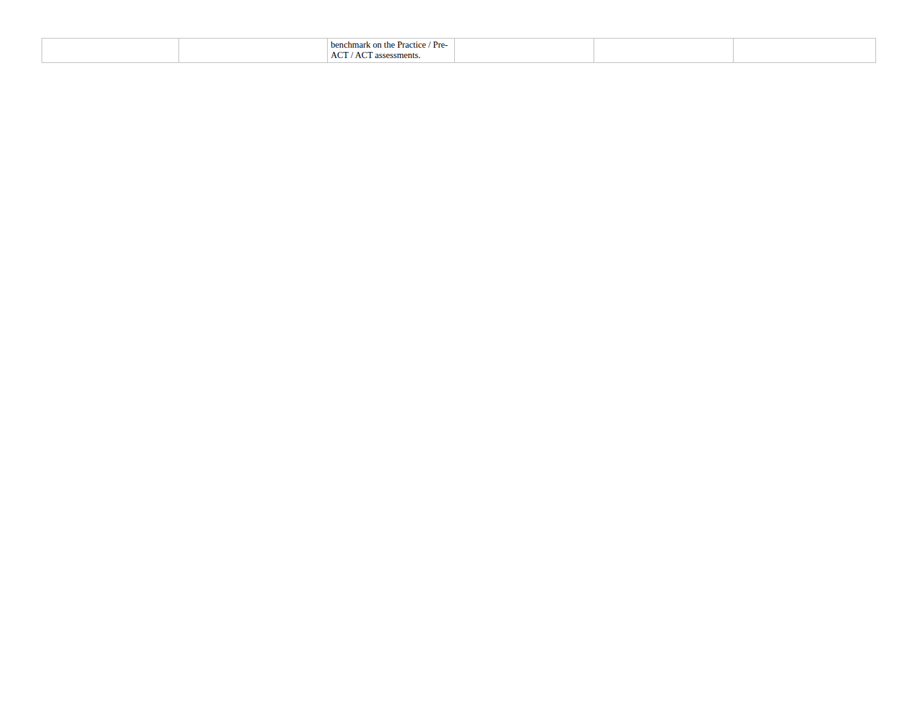| | | benchmark on the Practice / Pre-ACT / ACT assessments. | | | |